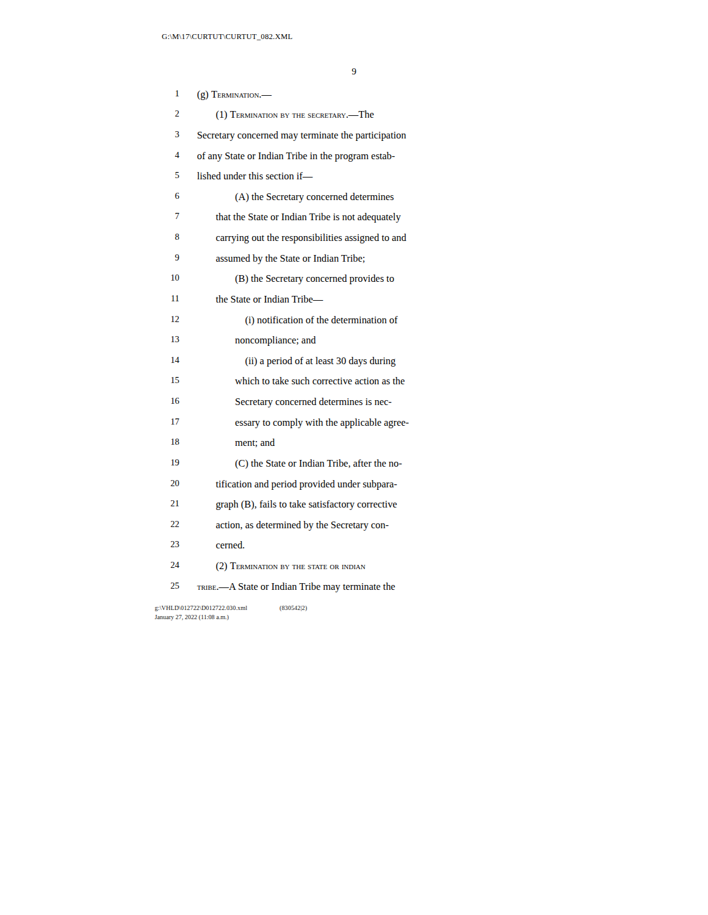G:\M\17\CURTUT\CURTUT_082.XML
9
| 1 | (g) Termination. — |
| 2 | (1) Termination by the secretary. —The |
| 3 | Secretary concerned may terminate the participation |
| 4 | of any State or Indian Tribe in the program estab- |
| 5 | lished under this section if— |
| 6 | (A) the Secretary concerned determines |
| 7 | that the State or Indian Tribe is not adequately |
| 8 | carrying out the responsibilities assigned to and |
| 9 | assumed by the State or Indian Tribe; |
| 10 | (B) the Secretary concerned provides to |
| 11 | the State or Indian Tribe— |
| 12 | (i) notification of the determination of |
| 13 | noncompliance; and |
| 14 | (ii) a period of at least 30 days during |
| 15 | which to take such corrective action as the |
| 16 | Secretary concerned determines is nec- |
| 17 | essary to comply with the applicable agree- |
| 18 | ment; and |
| 19 | (C) the State or Indian Tribe, after the no- |
| 20 | tification and period provided under subpara- |
| 21 | graph (B), fails to take satisfactory corrective |
| 22 | action, as determined by the Secretary con- |
| 23 | cerned. |
| 24 | (2) Termination by the state or indian |
| 25 | tribe. —A State or Indian Tribe may terminate the |
g:\VHLD\012722\D012722.030.xml (830542|2)
January 27, 2022 (11:08 a.m.)